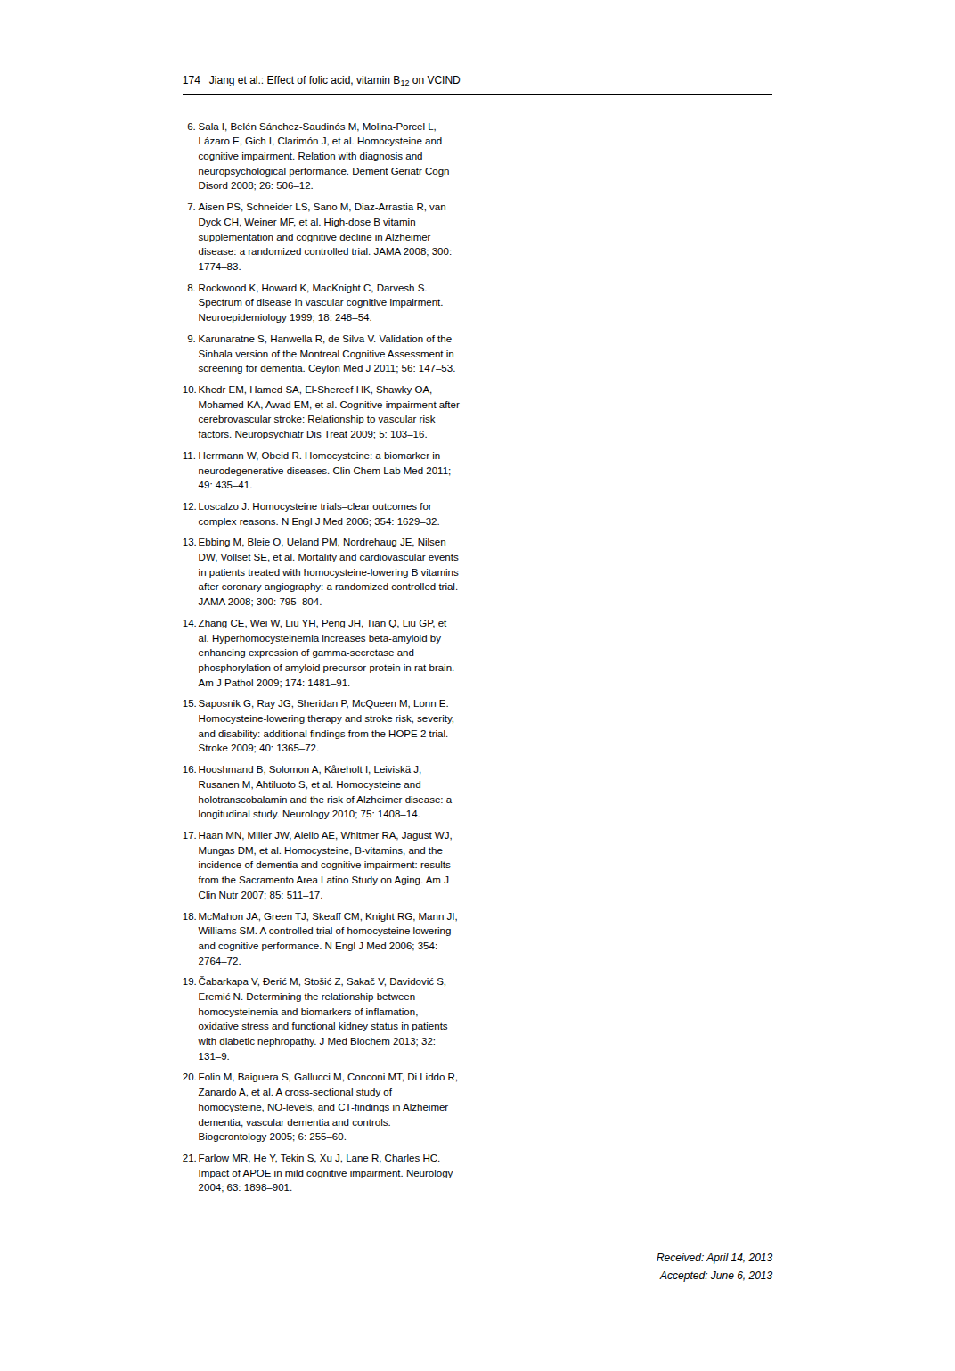174 Jiang et al.: Effect of folic acid, vitamin B12 on VCIND
6. Sala I, Belén Sánchez-Saudinós M, Molina-Porcel L, Lázaro E, Gich I, Clarimón J, et al. Homocysteine and cognitive impairment. Relation with diagnosis and neuropsychological performance. Dement Geriatr Cogn Disord 2008; 26: 506–12.
7. Aisen PS, Schneider LS, Sano M, Diaz-Arrastia R, van Dyck CH, Weiner MF, et al. High-dose B vitamin supplementation and cognitive decline in Alzheimer disease: a randomized controlled trial. JAMA 2008; 300: 1774–83.
8. Rockwood K, Howard K, MacKnight C, Darvesh S. Spectrum of disease in vascular cognitive impairment. Neuroepidemiology 1999; 18: 248–54.
9. Karunaratne S, Hanwella R, de Silva V. Validation of the Sinhala version of the Montreal Cognitive Assessment in screening for dementia. Ceylon Med J 2011; 56: 147–53.
10. Khedr EM, Hamed SA, El-Shereef HK, Shawky OA, Mohamed KA, Awad EM, et al. Cognitive impairment after cerebrovascular stroke: Relationship to vascular risk factors. Neuropsychiatr Dis Treat 2009; 5: 103–16.
11. Herrmann W, Obeid R. Homocysteine: a biomarker in neurodegenerative diseases. Clin Chem Lab Med 2011; 49: 435–41.
12. Loscalzo J. Homocysteine trials–clear outcomes for complex reasons. N Engl J Med 2006; 354: 1629–32.
13. Ebbing M, Bleie O, Ueland PM, Nordrehaug JE, Nilsen DW, Vollset SE, et al. Mortality and cardiovascular events in patients treated with homocysteine-lowering B vitamins after coronary angiography: a randomized controlled trial. JAMA 2008; 300: 795–804.
14. Zhang CE, Wei W, Liu YH, Peng JH, Tian Q, Liu GP, et al. Hyperhomocysteinemia increases beta-amyloid by enhancing expression of gamma-secretase and phosphorylation of amyloid precursor protein in rat brain. Am J Pathol 2009; 174: 1481–91.
15. Saposnik G, Ray JG, Sheridan P, McQueen M, Lonn E. Homocysteine-lowering therapy and stroke risk, severity, and disability: additional findings from the HOPE 2 trial. Stroke 2009; 40: 1365–72.
16. Hooshmand B, Solomon A, Kåreholt I, Leiviskä J, Rusanen M, Ahtiluoto S, et al. Homocysteine and holotranscobalamin and the risk of Alzheimer disease: a longitudinal study. Neurology 2010; 75: 1408–14.
17. Haan MN, Miller JW, Aiello AE, Whitmer RA, Jagust WJ, Mungas DM, et al. Homocysteine, B-vitamins, and the incidence of dementia and cognitive impairment: results from the Sacramento Area Latino Study on Aging. Am J Clin Nutr 2007; 85: 511–17.
18. McMahon JA, Green TJ, Skeaff CM, Knight RG, Mann JI, Williams SM. A controlled trial of homocysteine lowering and cognitive performance. N Engl J Med 2006; 354: 2764–72.
19. Čabarkapa V, Đerić M, Stošić Z, Sakač V, Davidović S, Eremić N. Determining the relationship between homocysteinemia and biomarkers of inflamation, oxidative stress and functional kidney status in patients with diabetic nephropathy. J Med Biochem 2013; 32: 131–9.
20. Folin M, Baiguera S, Gallucci M, Conconi MT, Di Liddo R, Zanardo A, et al. A cross-sectional study of homocysteine, NO-levels, and CT-findings in Alzheimer dementia, vascular dementia and controls. Biogerontology 2005; 6: 255–60.
21. Farlow MR, He Y, Tekin S, Xu J, Lane R, Charles HC. Impact of APOE in mild cognitive impairment. Neurology 2004; 63: 1898–901.
Received: April 14, 2013
Accepted: June 6, 2013